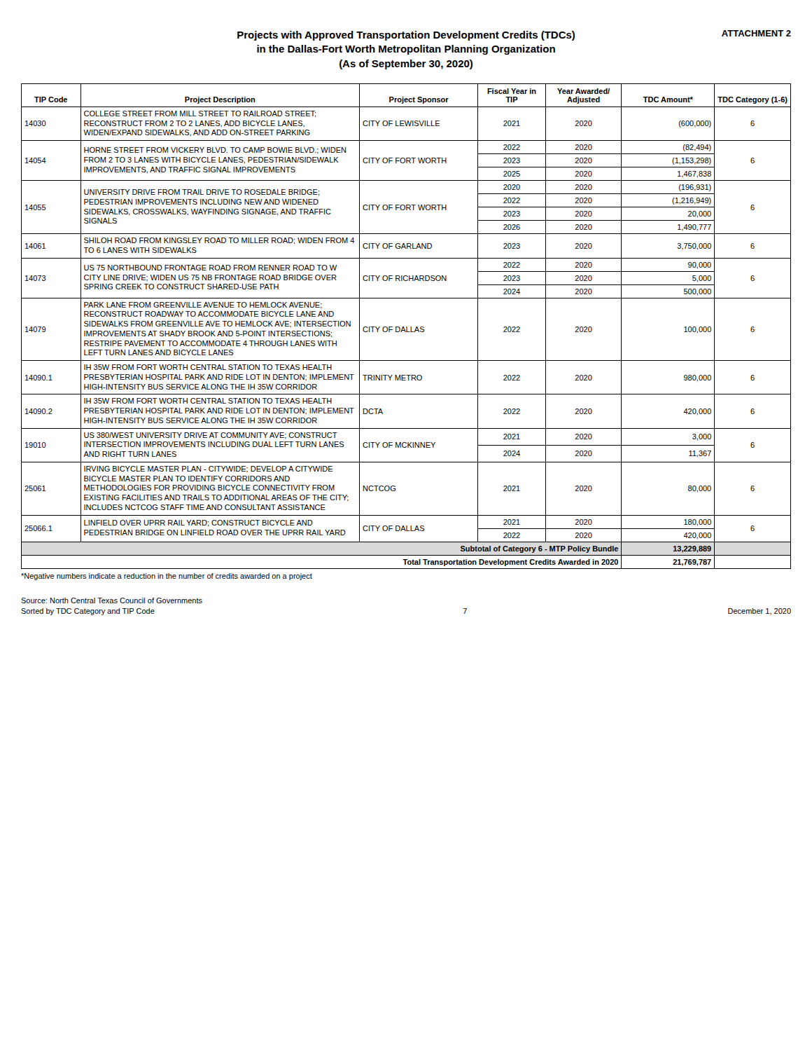ATTACHMENT 2
Projects with Approved Transportation Development Credits (TDCs)
in the Dallas-Fort Worth Metropolitan Planning Organization
(As of September 30, 2020)
| TIP Code | Project Description | Project Sponsor | Fiscal Year in TIP | Year Awarded/ Adjusted | TDC Amount* | TDC Category (1-6) |
| --- | --- | --- | --- | --- | --- | --- |
| 14030 | COLLEGE STREET FROM MILL STREET TO RAILROAD STREET; RECONSTRUCT FROM 2 TO 2 LANES, ADD BICYCLE LANES, WIDEN/EXPAND SIDEWALKS, AND ADD ON-STREET PARKING | CITY OF LEWISVILLE | 2021 | 2020 | (600,000) | 6 |
| 14054 | HORNE STREET FROM VICKERY BLVD. TO CAMP BOWIE BLVD.; WIDEN FROM 2 TO 3 LANES WITH BICYCLE LANES, PEDESTRIAN/SIDEWALK IMPROVEMENTS, AND TRAFFIC SIGNAL IMPROVEMENTS | CITY OF FORT WORTH | 2022 | 2020 | (82,494) | 6 |
| 2023 | 2020 | (1,153,298) |
| 2025 | 2020 | 1,467,838 |
| 14055 | UNIVERSITY DRIVE FROM TRAIL DRIVE TO ROSEDALE BRIDGE; PEDESTRIAN IMPROVEMENTS INCLUDING NEW AND WIDENED SIDEWALKS, CROSSWALKS, WAYFINDING SIGNAGE, AND TRAFFIC SIGNALS | CITY OF FORT WORTH | 2020 | 2020 | (196,931) | 6 |
| 2022 | 2020 | (1,216,949) |
| 2023 | 2020 | 20,000 |
| 2026 | 2020 | 1,490,777 |
| 14061 | SHILOH ROAD FROM KINGSLEY ROAD TO MILLER ROAD; WIDEN FROM 4 TO 6 LANES WITH SIDEWALKS | CITY OF GARLAND | 2023 | 2020 | 3,750,000 | 6 |
| 14073 | US 75 NORTHBOUND FRONTAGE ROAD FROM RENNER ROAD TO W CITY LINE DRIVE; WIDEN US 75 NB FRONTAGE ROAD BRIDGE OVER SPRING CREEK TO CONSTRUCT SHARED-USE PATH | CITY OF RICHARDSON | 2022 | 2020 | 90,000 | 6 |
| 2023 | 2020 | 5,000 |
| 2024 | 2020 | 500,000 |
| 14079 | PARK LANE FROM GREENVILLE AVENUE TO HEMLOCK AVENUE; RECONSTRUCT ROADWAY TO ACCOMMODATE BICYCLE LANE AND SIDEWALKS FROM GREENVILLE AVE TO HEMLOCK AVE; INTERSECTION IMPROVEMENTS AT SHADY BROOK AND 5-POINT INTERSECTIONS; RESTRIPE PAVEMENT TO ACCOMMODATE 4 THROUGH LANES WITH LEFT TURN LANES AND BICYCLE LANES | CITY OF DALLAS | 2022 | 2020 | 100,000 | 6 |
| 14090.1 | IH 35W FROM FORT WORTH CENTRAL STATION TO TEXAS HEALTH PRESBYTERIAN HOSPITAL PARK AND RIDE LOT IN DENTON; IMPLEMENT HIGH-INTENSITY BUS SERVICE ALONG THE IH 35W CORRIDOR | TRINITY METRO | 2022 | 2020 | 980,000 | 6 |
| 14090.2 | IH 35W FROM FORT WORTH CENTRAL STATION TO TEXAS HEALTH PRESBYTERIAN HOSPITAL PARK AND RIDE LOT IN DENTON; IMPLEMENT HIGH-INTENSITY BUS SERVICE ALONG THE IH 35W CORRIDOR | DCTA | 2022 | 2020 | 420,000 | 6 |
| 19010 | US 380/WEST UNIVERSITY DRIVE AT COMMUNITY AVE; CONSTRUCT INTERSECTION IMPROVEMENTS INCLUDING DUAL LEFT TURN LANES AND RIGHT TURN LANES | CITY OF MCKINNEY | 2021 | 2020 | 3,000 | 6 |
| 2024 | 2020 | 11,367 |
| 25061 | IRVING BICYCLE MASTER PLAN - CITYWIDE; DEVELOP A CITYWIDE BICYCLE MASTER PLAN TO IDENTIFY CORRIDORS AND METHODOLOGIES FOR PROVIDING BICYCLE CONNECTIVITY FROM EXISTING FACILITIES AND TRAILS TO ADDITIONAL AREAS OF THE CITY; INCLUDES NCTCOG STAFF TIME AND CONSULTANT ASSISTANCE | NCTCOG | 2021 | 2020 | 80,000 | 6 |
| 25066.1 | LINFIELD OVER UPRR RAIL YARD; CONSTRUCT BICYCLE AND PEDESTRIAN BRIDGE ON LINFIELD ROAD OVER THE UPRR RAIL YARD | CITY OF DALLAS | 2021 | 2020 | 180,000 | 6 |
| 2022 | 2020 | 420,000 |
| Subtotal of Category 6 - MTP Policy Bundle | 13,229,889 | |
| Total Transportation Development Credits Awarded in 2020 | 21,769,787 | |
*Negative numbers indicate a reduction in the number of credits awarded on a project
Source: North Central Texas Council of Governments
Sorted by TDC Category and TIP Code
7
December 1, 2020